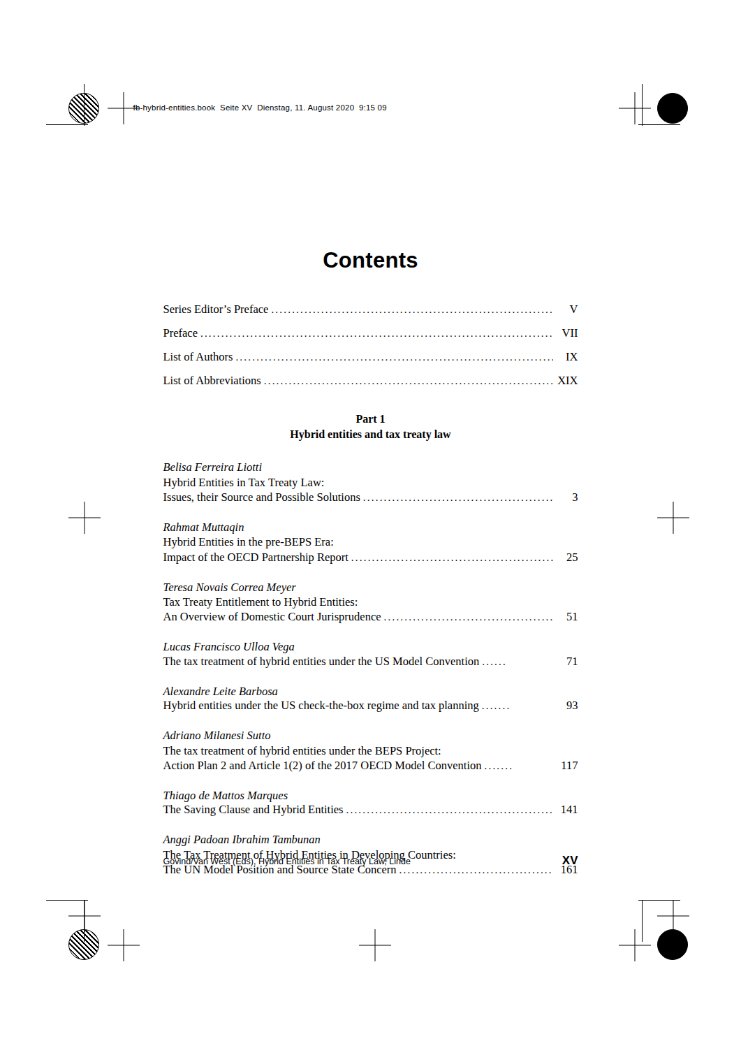fb-hybrid-entities.book Seite XV Dienstag, 11. August 2020 9:15 09
Contents
Series Editor’s Preface ........................................................................................ V
Preface ............................................................................................................. VII
List of Authors .................................................................................................. IX
List of Abbreviations ......................................................................................... XIX
Part 1
Hybrid entities and tax treaty law
Belisa Ferreira Liotti
Hybrid Entities in Tax Treaty Law:
Issues, their Source and Possible Solutions ...................................................... 3
Rahmat Muttaqin
Hybrid Entities in the pre-BEPS Era:
Impact of the OECD Partnership Report .......................................................... 25
Teresa Novais Correa Meyer
Tax Treaty Entitlement to Hybrid Entities:
An Overview of Domestic Court Jurisprudence ............................................. 51
Lucas Francisco Ulloa Vega
The tax treatment of hybrid entities under the US Model Convention ...... 71
Alexandre Leite Barbosa
Hybrid entities under the US check-the-box regime and tax planning ....... 93
Adriano Milanesi Sutto
The tax treatment of hybrid entities under the BEPS Project:
Action Plan 2 and Article 1(2) of the 2017 OECD Model Convention ....... 117
Thiago de Mattos Marques
The Saving Clause and Hybrid Entities ............................................................ 141
Anggi Padoan Ibrahim Tambunan
The Tax Treatment of Hybrid Entities in Developing Countries:
The UN Model Position and Source State Concern ........................................ 161
Govind/Van West (Eds), Hybrid Entities in Tax Treaty Law, Linde XV